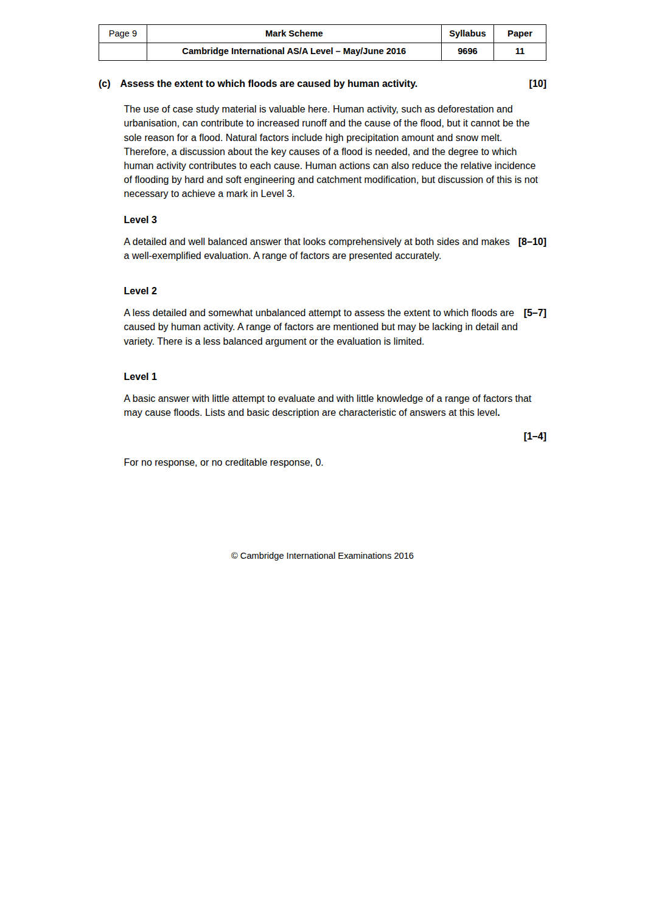| Page 9 | Mark Scheme | Syllabus | Paper |
| | Cambridge International AS/A Level – May/June 2016 | 9696 | 11 |
(c) Assess the extent to which floods are caused by human activity. [10]
The use of case study material is valuable here. Human activity, such as deforestation and urbanisation, can contribute to increased runoff and the cause of the flood, but it cannot be the sole reason for a flood. Natural factors include high precipitation amount and snow melt. Therefore, a discussion about the key causes of a flood is needed, and the degree to which human activity contributes to each cause. Human actions can also reduce the relative incidence of flooding by hard and soft engineering and catchment modification, but discussion of this is not necessary to achieve a mark in Level 3.
Level 3
[8–10]
A detailed and well balanced answer that looks comprehensively at both sides and makes a well-exemplified evaluation. A range of factors are presented accurately.
Level 2
[5–7]
A less detailed and somewhat unbalanced attempt to assess the extent to which floods are caused by human activity. A range of factors are mentioned but may be lacking in detail and variety. There is a less balanced argument or the evaluation is limited.
Level 1
A basic answer with little attempt to evaluate and with little knowledge of a range of factors that may cause floods. Lists and basic description are characteristic of answers at this level.
[1–4]
For no response, or no creditable response, 0.
© Cambridge International Examinations 2016